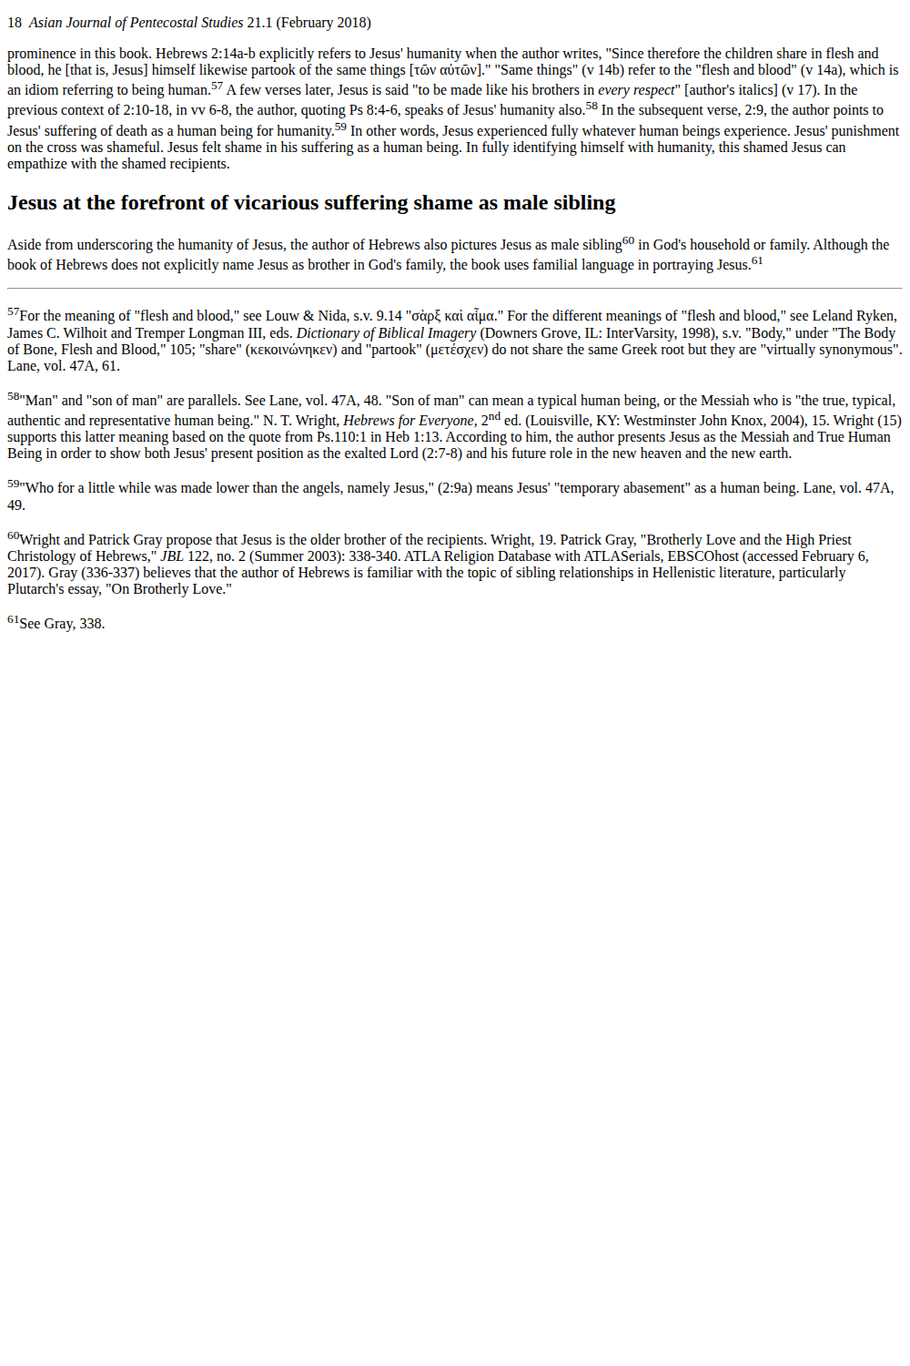18 Asian Journal of Pentecostal Studies 21.1 (February 2018)
prominence in this book. Hebrews 2:14a-b explicitly refers to Jesus' humanity when the author writes, "Since therefore the children share in flesh and blood, he [that is, Jesus] himself likewise partook of the same things [τῶν αὐτῶν]." "Same things" (v 14b) refer to the "flesh and blood" (v 14a), which is an idiom referring to being human.57 A few verses later, Jesus is said "to be made like his brothers in every respect" [author's italics] (v 17). In the previous context of 2:10-18, in vv 6-8, the author, quoting Ps 8:4-6, speaks of Jesus' humanity also.58 In the subsequent verse, 2:9, the author points to Jesus' suffering of death as a human being for humanity.59 In other words, Jesus experienced fully whatever human beings experience. Jesus' punishment on the cross was shameful. Jesus felt shame in his suffering as a human being. In fully identifying himself with humanity, this shamed Jesus can empathize with the shamed recipients.
Jesus at the forefront of vicarious suffering shame as male sibling
Aside from underscoring the humanity of Jesus, the author of Hebrews also pictures Jesus as male sibling60 in God's household or family. Although the book of Hebrews does not explicitly name Jesus as brother in God's family, the book uses familial language in portraying Jesus.61
57For the meaning of "flesh and blood," see Louw & Nida, s.v. 9.14 "σὰρξ καὶ αἷμα." For the different meanings of "flesh and blood," see Leland Ryken, James C. Wilhoit and Tremper Longman III, eds. Dictionary of Biblical Imagery (Downers Grove, IL: InterVarsity, 1998), s.v. "Body," under "The Body of Bone, Flesh and Blood," 105; "share" (κεκοινώνηκεν) and "partook" (μετέσχεν) do not share the same Greek root but they are "virtually synonymous". Lane, vol. 47A, 61.
58"Man" and "son of man" are parallels. See Lane, vol. 47A, 48. "Son of man" can mean a typical human being, or the Messiah who is "the true, typical, authentic and representative human being." N. T. Wright, Hebrews for Everyone, 2nd ed. (Louisville, KY: Westminster John Knox, 2004), 15. Wright (15) supports this latter meaning based on the quote from Ps.110:1 in Heb 1:13. According to him, the author presents Jesus as the Messiah and True Human Being in order to show both Jesus' present position as the exalted Lord (2:7-8) and his future role in the new heaven and the new earth.
59"Who for a little while was made lower than the angels, namely Jesus," (2:9a) means Jesus' "temporary abasement" as a human being. Lane, vol. 47A, 49.
60Wright and Patrick Gray propose that Jesus is the older brother of the recipients. Wright, 19. Patrick Gray, "Brotherly Love and the High Priest Christology of Hebrews," JBL 122, no. 2 (Summer 2003): 338-340. ATLA Religion Database with ATLASerials, EBSCOhost (accessed February 6, 2017). Gray (336-337) believes that the author of Hebrews is familiar with the topic of sibling relationships in Hellenistic literature, particularly Plutarch's essay, "On Brotherly Love."
61See Gray, 338.